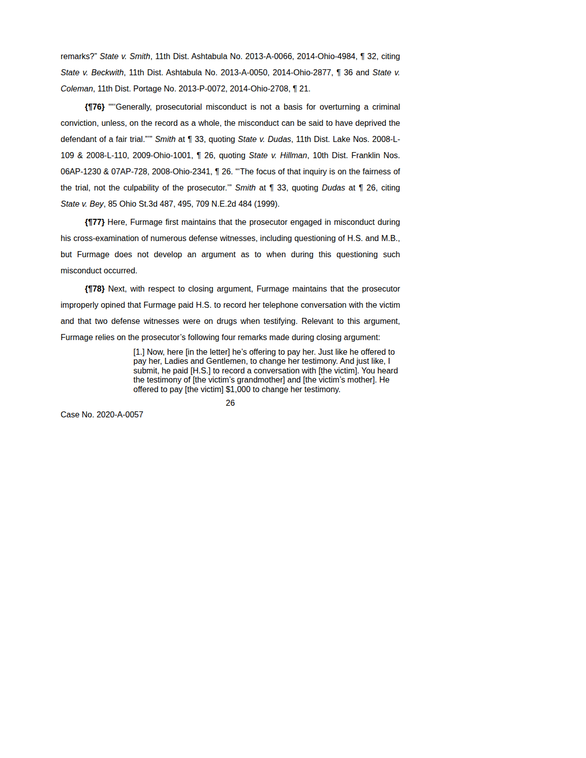remarks?” State v. Smith, 11th Dist. Ashtabula No. 2013-A-0066, 2014-Ohio-4984, ¶ 32, citing State v. Beckwith, 11th Dist. Ashtabula No. 2013-A-0050, 2014-Ohio-2877, ¶ 36 and State v. Coleman, 11th Dist. Portage No. 2013-P-0072, 2014-Ohio-2708, ¶ 21.
{¶76} ““‘Generally, prosecutorial misconduct is not a basis for overturning a criminal conviction, unless, on the record as a whole, the misconduct can be said to have deprived the defendant of a fair trial.”’” Smith at ¶ 33, quoting State v. Dudas, 11th Dist. Lake Nos. 2008-L-109 & 2008-L-110, 2009-Ohio-1001, ¶ 26, quoting State v. Hillman, 10th Dist. Franklin Nos. 06AP-1230 & 07AP-728, 2008-Ohio-2341, ¶ 26. “‘The focus of that inquiry is on the fairness of the trial, not the culpability of the prosecutor.’” Smith at ¶ 33, quoting Dudas at ¶ 26, citing State v. Bey, 85 Ohio St.3d 487, 495, 709 N.E.2d 484 (1999).
{¶77} Here, Furmage first maintains that the prosecutor engaged in misconduct during his cross-examination of numerous defense witnesses, including questioning of H.S. and M.B., but Furmage does not develop an argument as to when during this questioning such misconduct occurred.
{¶78} Next, with respect to closing argument, Furmage maintains that the prosecutor improperly opined that Furmage paid H.S. to record her telephone conversation with the victim and that two defense witnesses were on drugs when testifying. Relevant to this argument, Furmage relies on the prosecutor’s following four remarks made during closing argument:
[1.] Now, here [in the letter] he’s offering to pay her. Just like he offered to pay her, Ladies and Gentlemen, to change her testimony. And just like, I submit, he paid [H.S.] to record a conversation with [the victim]. You heard the testimony of [the victim’s grandmother] and [the victim’s mother]. He offered to pay [the victim] $1,000 to change her testimony.
26
Case No. 2020-A-0057